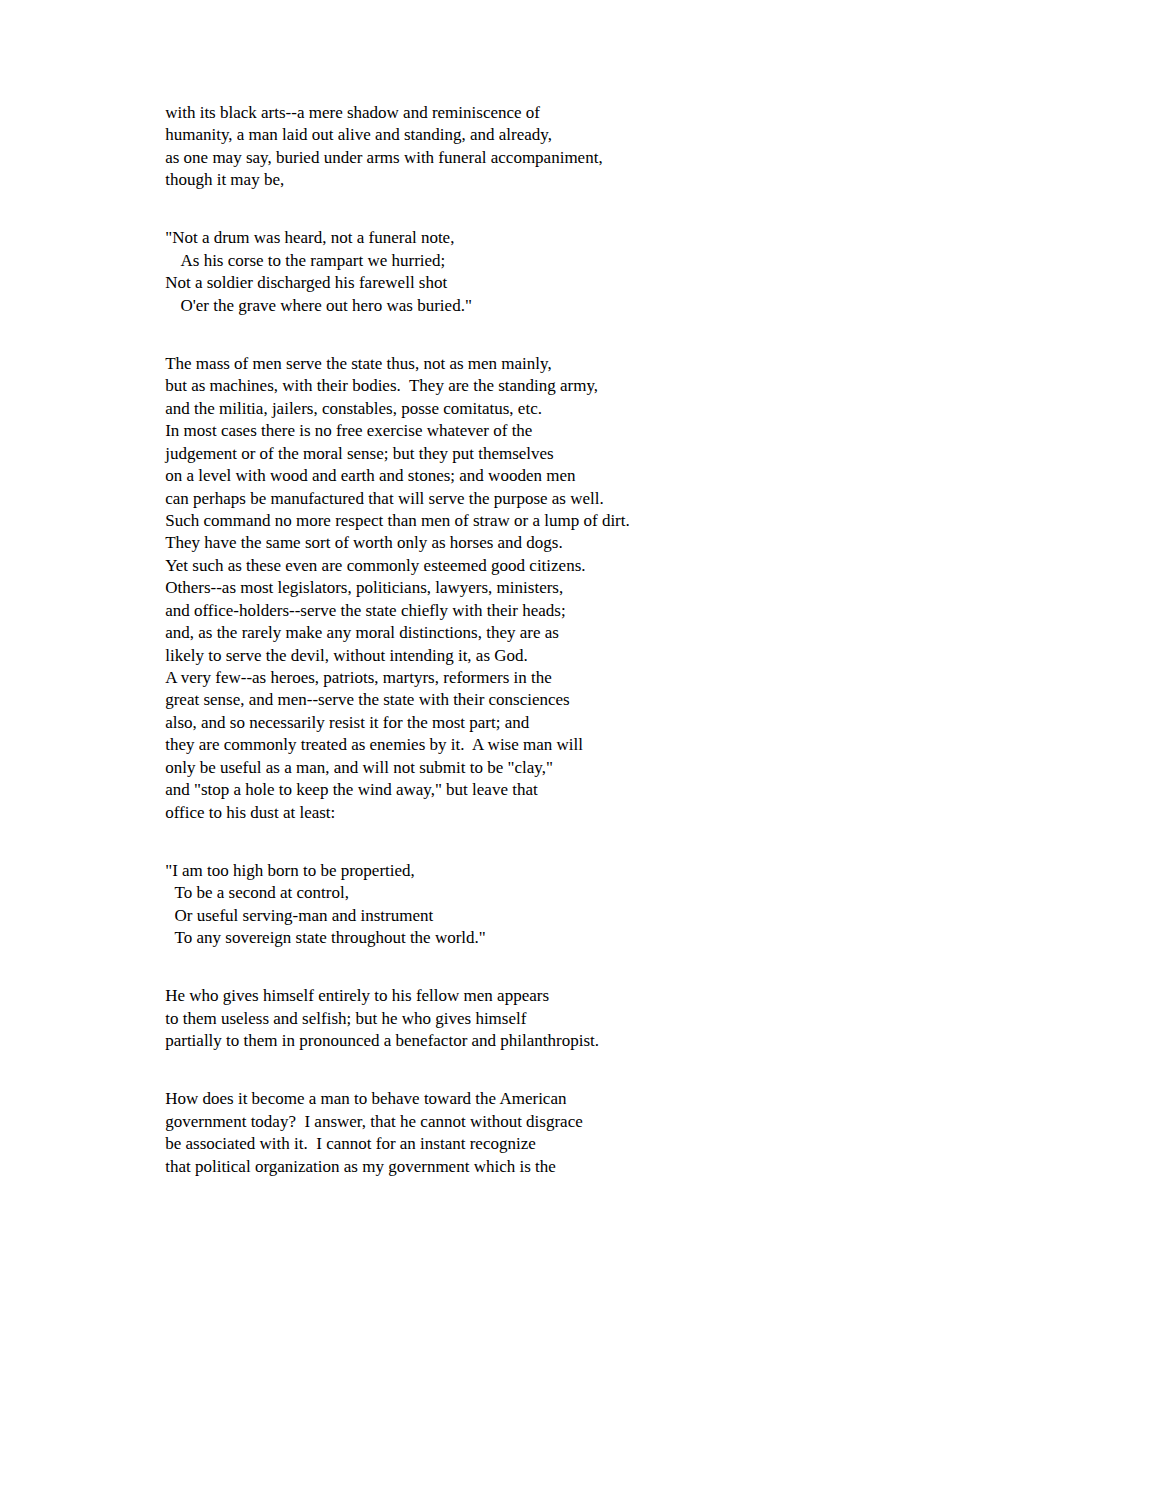with its black arts--a mere shadow and reminiscence of
humanity, a man laid out alive and standing, and already,
as one may say, buried under arms with funeral accompaniment,
though it may be,
"Not a drum was heard, not a funeral note,
As his corse to the rampart we hurried; Not a soldier discharged his farewell shot
O'er the grave where out hero was buried."
The mass of men serve the state thus, not as men mainly,
but as machines, with their bodies. They are the standing army,
and the militia, jailers, constables, posse comitatus, etc.
In most cases there is no free exercise whatever of the
judgement or of the moral sense; but they put themselves
on a level with wood and earth and stones; and wooden men
can perhaps be manufactured that will serve the purpose as well.
Such command no more respect than men of straw or a lump of dirt.
They have the same sort of worth only as horses and dogs.
Yet such as these even are commonly esteemed good citizens.
Others--as most legislators, politicians, lawyers, ministers,
and office-holders--serve the state chiefly with their heads;
and, as the rarely make any moral distinctions, they are as
likely to serve the devil, without intending it, as God.
A very few--as heroes, patriots, martyrs, reformers in the
great sense, and men--serve the state with their consciences
also, and so necessarily resist it for the most part; and
they are commonly treated as enemies by it. A wise man will
only be useful as a man, and will not submit to be "clay,"
and "stop a hole to keep the wind away," but leave that
office to his dust at least:
"I am too high born to be propertied,
To be a second at control, Or useful serving-man and instrument To any sovereign state throughout the world."
He who gives himself entirely to his fellow men appears
to them useless and selfish; but he who gives himself
partially to them in pronounced a benefactor and philanthropist.
How does it become a man to behave toward the American
government today? I answer, that he cannot without disgrace
be associated with it. I cannot for an instant recognize
that political organization as my government which is the